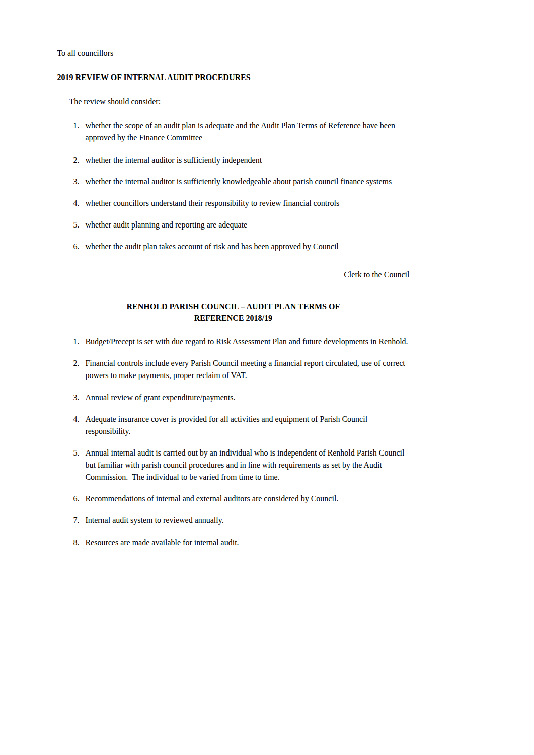To all councillors
2019 Review of Internal Audit Procedures
The review should consider:
whether the scope of an audit plan is adequate and the Audit Plan Terms of Reference have been approved by the Finance Committee
whether the internal auditor is sufficiently independent
whether the internal auditor is sufficiently knowledgeable about parish council finance systems
whether councillors understand their responsibility to review financial controls
whether audit planning and reporting are adequate
whether the audit plan takes account of risk and has been approved by Council
Clerk to the Council
Renhold Parish Council – Audit Plan Terms of Reference 2018/19
Budget/Precept is set with due regard to Risk Assessment Plan and future developments in Renhold.
Financial controls include every Parish Council meeting a financial report circulated, use of correct powers to make payments, proper reclaim of VAT.
Annual review of grant expenditure/payments.
Adequate insurance cover is provided for all activities and equipment of Parish Council responsibility.
Annual internal audit is carried out by an individual who is independent of Renhold Parish Council but familiar with parish council procedures and in line with requirements as set by the Audit Commission. The individual to be varied from time to time.
Recommendations of internal and external auditors are considered by Council.
Internal audit system to reviewed annually.
Resources are made available for internal audit.